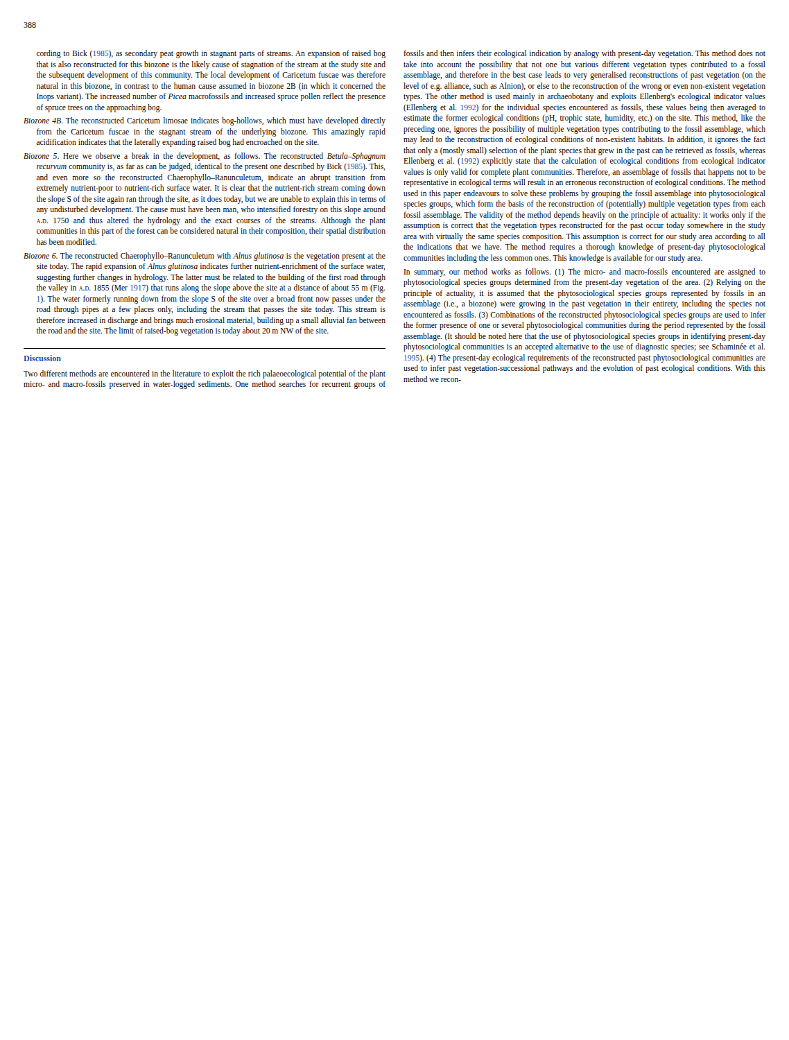388
cording to Bick (1985), as secondary peat growth in stagnant parts of streams. An expansion of raised bog that is also reconstructed for this biozone is the likely cause of stagnation of the stream at the study site and the subsequent development of this community. The local development of Caricetum fuscae was therefore natural in this biozone, in contrast to the human cause assumed in biozone 2B (in which it concerned the Inops variant). The increased number of Picea macrofossils and increased spruce pollen reflect the presence of spruce trees on the approaching bog.
Biozone 4B. The reconstructed Caricetum limosae indicates bog-hollows, which must have developed directly from the Caricetum fuscae in the stagnant stream of the underlying biozone. This amazingly rapid acidification indicates that the laterally expanding raised bog had encroached on the site.
Biozone 5. Here we observe a break in the development, as follows. The reconstructed Betula–Sphagnum recurvum community is, as far as can be judged, identical to the present one described by Bick (1985). This, and even more so the reconstructed Chaerophyllo–Ranunculetum, indicate an abrupt transition from extremely nutrient-poor to nutrient-rich surface water. It is clear that the nutrient-rich stream coming down the slope S of the site again ran through the site, as it does today, but we are unable to explain this in terms of any undisturbed development. The cause must have been man, who intensified forestry on this slope around a.d. 1750 and thus altered the hydrology and the exact courses of the streams. Although the plant communities in this part of the forest can be considered natural in their composition, their spatial distribution has been modified.
Biozone 6. The reconstructed Chaerophyllo–Ranunculetum with Alnus glutinosa is the vegetation present at the site today. The rapid expansion of Alnus glutinosa indicates further nutrient-enrichment of the surface water, suggesting further changes in hydrology. The latter must be related to the building of the first road through the valley in a.d. 1855 (Mer 1917) that runs along the slope above the site at a distance of about 55 m (Fig. 1). The water formerly running down from the slope S of the site over a broad front now passes under the road through pipes at a few places only, including the stream that passes the site today. This stream is therefore increased in discharge and brings much erosional material, building up a small alluvial fan between the road and the site. The limit of raised-bog vegetation is today about 20 m NW of the site.
Discussion
Two different methods are encountered in the literature to exploit the rich palaeoecological potential of the plant micro- and macro-fossils preserved in water-logged sediments. One method searches for recurrent groups of fossils and then infers their ecological indication by analogy with present-day vegetation. This method does not take into account the possibility that not one but various different vegetation types contributed to a fossil assemblage, and therefore in the best case leads to very generalised reconstructions of past vegetation (on the level of e.g. alliance, such as Alnion), or else to the reconstruction of the wrong or even non-existent vegetation types. The other method is used mainly in archaeobotany and exploits Ellenberg's ecological indicator values (Ellenberg et al. 1992) for the individual species encountered as fossils, these values being then averaged to estimate the former ecological conditions (pH, trophic state, humidity, etc.) on the site. This method, like the preceding one, ignores the possibility of multiple vegetation types contributing to the fossil assemblage, which may lead to the reconstruction of ecological conditions of non-existent habitats. In addition, it ignores the fact that only a (mostly small) selection of the plant species that grew in the past can be retrieved as fossils, whereas Ellenberg et al. (1992) explicitly state that the calculation of ecological conditions from ecological indicator values is only valid for complete plant communities. Therefore, an assemblage of fossils that happens not to be representative in ecological terms will result in an erroneous reconstruction of ecological conditions. The method used in this paper endeavours to solve these problems by grouping the fossil assemblage into phytosociological species groups, which form the basis of the reconstruction of (potentially) multiple vegetation types from each fossil assemblage. The validity of the method depends heavily on the principle of actuality: it works only if the assumption is correct that the vegetation types reconstructed for the past occur today somewhere in the study area with virtually the same species composition. This assumption is correct for our study area according to all the indications that we have. The method requires a thorough knowledge of present-day phytosociological communities including the less common ones. This knowledge is available for our study area.
In summary, our method works as follows. (1) The micro- and macro-fossils encountered are assigned to phytosociological species groups determined from the present-day vegetation of the area. (2) Relying on the principle of actuality, it is assumed that the phytosociological species groups represented by fossils in an assemblage (i.e., a biozone) were growing in the past vegetation in their entirety, including the species not encountered as fossils. (3) Combinations of the reconstructed phytosociological species groups are used to infer the former presence of one or several phytosociological communities during the period represented by the fossil assemblage. (It should be noted here that the use of phytosociological species groups in identifying present-day phytosociological communities is an accepted alternative to the use of diagnostic species; see Schaminée et al. 1995). (4) The present-day ecological requirements of the reconstructed past phytosociological communities are used to infer past vegetation-successional pathways and the evolution of past ecological conditions. With this method we recon-